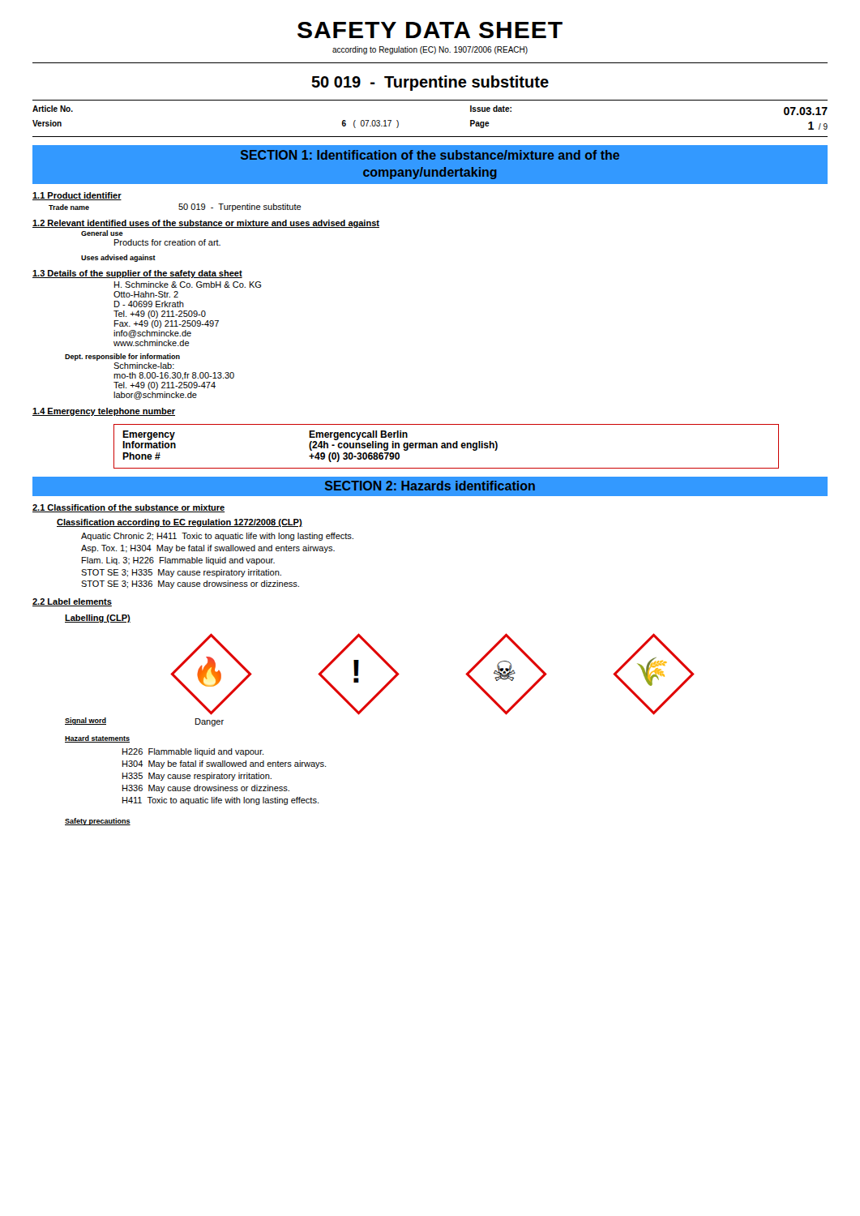SAFETY DATA SHEET
according to Regulation (EC) No. 1907/2006 (REACH)
50 019 - Turpentine substitute
| Article No. | | Issue date: | 07.03.17 |
| Version | 6 ( 07.03.17 ) | Page | 1 / 9 |
SECTION 1: Identification of the substance/mixture and of the
company/undertaking
1.1 Product identifier
Trade name 50 019 - Turpentine substitute
1.2 Relevant identified uses of the substance or mixture and uses advised against
General use
Products for creation of art.
Uses advised against
1.3 Details of the supplier of the safety data sheet
H. Schmincke & Co. GmbH & Co. KG
Otto-Hahn-Str. 2
D - 40699 Erkrath
Tel. +49 (0) 211-2509-0
Fax. +49 (0) 211-2509-497
info@schmincke.de
www.schmincke.de
Dept. responsible for information
Schmincke-lab:
mo-th 8.00-16.30,fr 8.00-13.30
Tel. +49 (0) 211-2509-474
labor@schmincke.de
1.4 Emergency telephone number
| Emergency | Emergencycall Berlin |
| Information | (24h - counseling in german and english) |
| Phone # | +49 (0) 30-30686790 |
SECTION 2: Hazards identification
2.1 Classification of the substance or mixture
Classification according to EC regulation 1272/2008 (CLP)
Aquatic Chronic 2; H411 Toxic to aquatic life with long lasting effects.
Asp. Tox. 1; H304 May be fatal if swallowed and enters airways.
Flam. Liq. 3; H226 Flammable liquid and vapour.
STOT SE 3; H335 May cause respiratory irritation.
STOT SE 3; H336 May cause drowsiness or dizziness.
2.2 Label elements
Labelling (CLP)
🔥
!
☠
🌾
Signal word Danger
Hazard statements
H226 Flammable liquid and vapour.
H304 May be fatal if swallowed and enters airways.
H335 May cause respiratory irritation.
H336 May cause drowsiness or dizziness.
H411 Toxic to aquatic life with long lasting effects.
Safety precautions